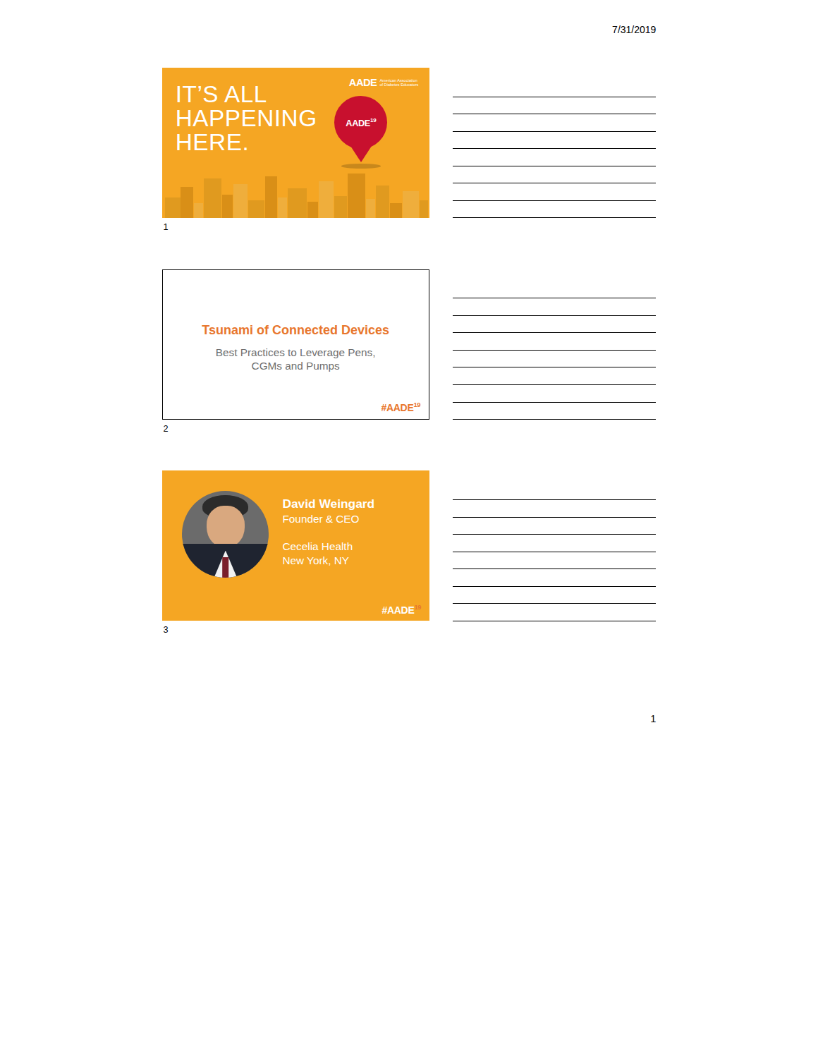7/31/2019
IT’S ALL
HAPPENING
HERE.
AADE American Association
of Diabetes Educators
AADE19
1
Tsunami of Connected Devices
Best Practices to Leverage Pens,
CGMs and Pumps
#AADE19
2
David Weingard
Founder & CEO
Cecelia Health
New York, NY
#AADE19
3
1